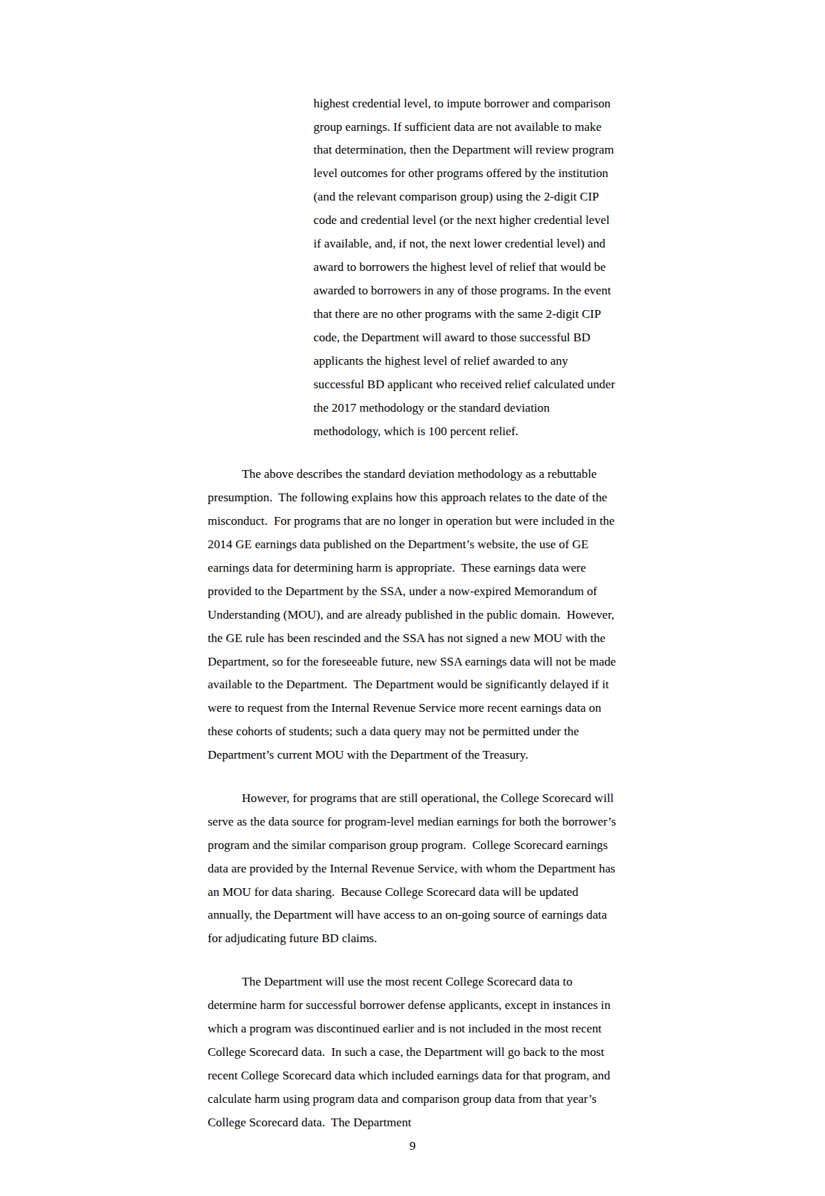highest credential level, to impute borrower and comparison group earnings. If sufficient data are not available to make that determination, then the Department will review program level outcomes for other programs offered by the institution (and the relevant comparison group) using the 2-digit CIP code and credential level (or the next higher credential level if available, and, if not, the next lower credential level) and award to borrowers the highest level of relief that would be awarded to borrowers in any of those programs. In the event that there are no other programs with the same 2-digit CIP code, the Department will award to those successful BD applicants the highest level of relief awarded to any successful BD applicant who received relief calculated under the 2017 methodology or the standard deviation methodology, which is 100 percent relief.
The above describes the standard deviation methodology as a rebuttable presumption. The following explains how this approach relates to the date of the misconduct. For programs that are no longer in operation but were included in the 2014 GE earnings data published on the Department’s website, the use of GE earnings data for determining harm is appropriate. These earnings data were provided to the Department by the SSA, under a now-expired Memorandum of Understanding (MOU), and are already published in the public domain. However, the GE rule has been rescinded and the SSA has not signed a new MOU with the Department, so for the foreseeable future, new SSA earnings data will not be made available to the Department. The Department would be significantly delayed if it were to request from the Internal Revenue Service more recent earnings data on these cohorts of students; such a data query may not be permitted under the Department’s current MOU with the Department of the Treasury.
However, for programs that are still operational, the College Scorecard will serve as the data source for program-level median earnings for both the borrower’s program and the similar comparison group program. College Scorecard earnings data are provided by the Internal Revenue Service, with whom the Department has an MOU for data sharing. Because College Scorecard data will be updated annually, the Department will have access to an on-going source of earnings data for adjudicating future BD claims.
The Department will use the most recent College Scorecard data to determine harm for successful borrower defense applicants, except in instances in which a program was discontinued earlier and is not included in the most recent College Scorecard data. In such a case, the Department will go back to the most recent College Scorecard data which included earnings data for that program, and calculate harm using program data and comparison group data from that year’s College Scorecard data. The Department
9